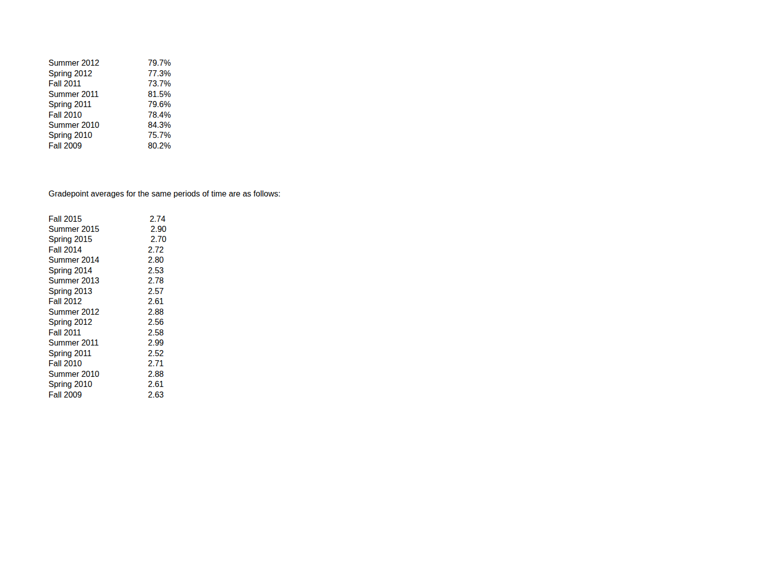| Summer 2012 | 79.7% |
| Spring 2012 | 77.3% |
| Fall 2011 | 73.7% |
| Summer 2011 | 81.5% |
| Spring 2011 | 79.6% |
| Fall 2010 | 78.4% |
| Summer 2010 | 84.3% |
| Spring 2010 | 75.7% |
| Fall 2009 | 80.2% |
Gradepoint averages for the same periods of time are as follows:
| Fall 2015 | 2.74 |
| Summer 2015 | 2.90 |
| Spring 2015 | 2.70 |
| Fall 2014 | 2.72 |
| Summer 2014 | 2.80 |
| Spring 2014 | 2.53 |
| Summer 2013 | 2.78 |
| Spring 2013 | 2.57 |
| Fall 2012 | 2.61 |
| Summer 2012 | 2.88 |
| Spring 2012 | 2.56 |
| Fall 2011 | 2.58 |
| Summer 2011 | 2.99 |
| Spring 2011 | 2.52 |
| Fall 2010 | 2.71 |
| Summer 2010 | 2.88 |
| Spring 2010 | 2.61 |
| Fall 2009 | 2.63 |